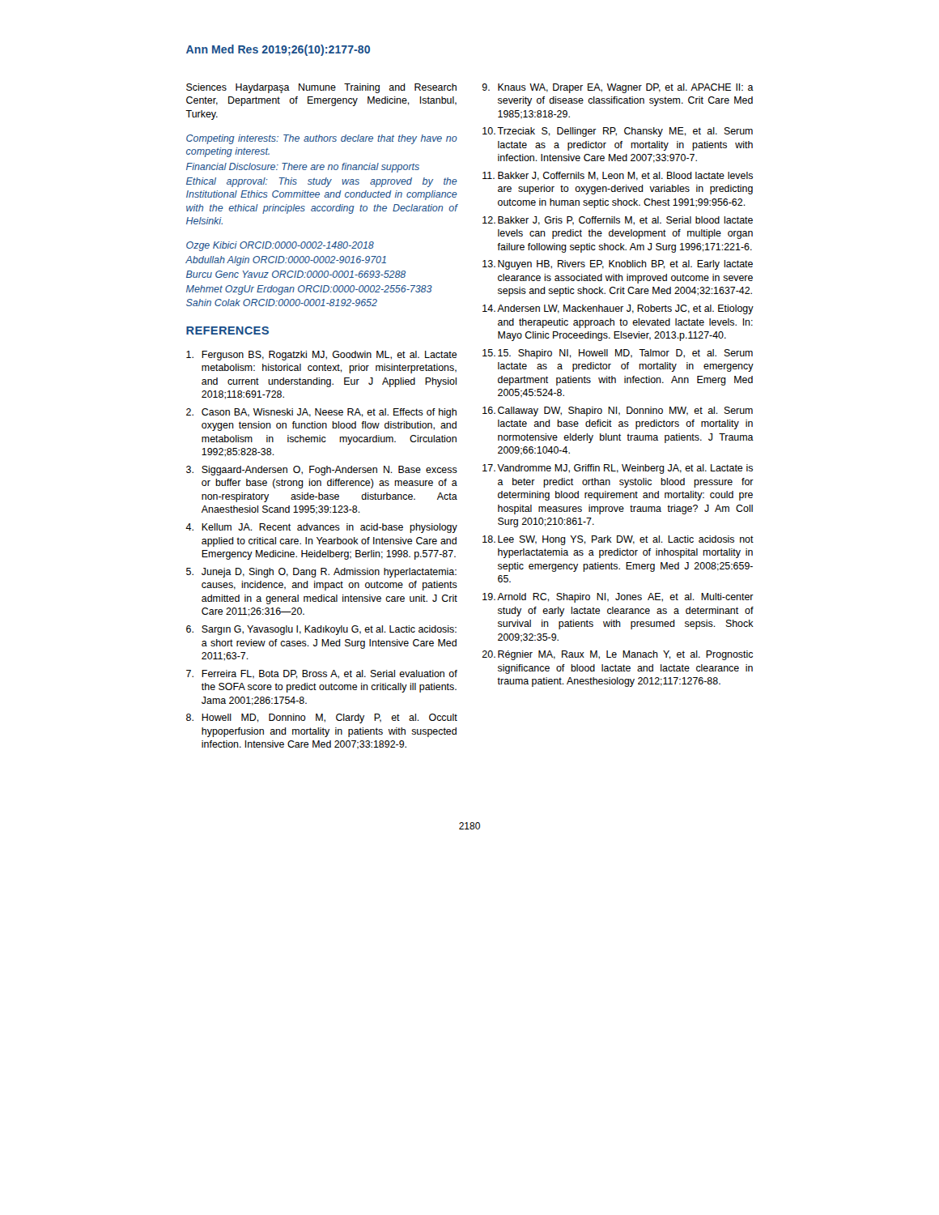Ann Med Res 2019;26(10):2177-80
Sciences Haydarpaşa Numune Training and Research Center, Department of Emergency Medicine, Istanbul, Turkey.
Competing interests: The authors declare that they have no competing interest.
Financial Disclosure: There are no financial supports
Ethical approval: This study was approved by the Institutional Ethics Committee and conducted in compliance with the ethical principles according to the Declaration of Helsinki.
Ozge Kibici ORCID:0000-0002-1480-2018
Abdullah Algin ORCID:0000-0002-9016-9701
Burcu Genc Yavuz ORCID:0000-0001-6693-5288
Mehmet OzgUr Erdogan ORCID:0000-0002-2556-7383
Sahin Colak ORCID:0000-0001-8192-9652
REFERENCES
Ferguson BS, Rogatzki MJ, Goodwin ML, et al. Lactate metabolism: historical context, prior misinterpretations, and current understanding. Eur J Applied Physiol 2018;118:691-728.
Cason BA, Wisneski JA, Neese RA, et al. Effects of high oxygen tension on function blood flow distribution, and metabolism in ischemic myocardium. Circulation 1992;85:828-38.
Siggaard-Andersen O, Fogh-Andersen N. Base excess or buffer base (strong ion difference) as measure of a non-respiratory aside-base disturbance. Acta Anaesthesiol Scand 1995;39:123-8.
Kellum JA. Recent advances in acid-base physiology applied to critical care. In Yearbook of Intensive Care and Emergency Medicine. Heidelberg; Berlin; 1998. p.577-87.
Juneja D, Singh O, Dang R. Admission hyperlactatemia: causes, incidence, and impact on outcome of patients admitted in a general medical intensive care unit. J Crit Care 2011;26:316—20.
Sargın G, Yavasoglu I, Kadıkoylu G, et al. Lactic acidosis: a short review of cases. J Med Surg Intensive Care Med 2011;63-7.
Ferreira FL, Bota DP, Bross A, et al. Serial evaluation of the SOFA score to predict outcome in critically ill patients. Jama 2001;286:1754-8.
Howell MD, Donnino M, Clardy P, et al. Occult hypoperfusion and mortality in patients with suspected infection. Intensive Care Med 2007;33:1892-9.
Knaus WA, Draper EA, Wagner DP, et al. APACHE II: a severity of disease classification system. Crit Care Med 1985;13:818-29.
Trzeciak S, Dellinger RP, Chansky ME, et al. Serum lactate as a predictor of mortality in patients with infection. Intensive Care Med 2007;33:970-7.
Bakker J, Coffernils M, Leon M, et al. Blood lactate levels are superior to oxygen-derived variables in predicting outcome in human septic shock. Chest 1991;99:956-62.
Bakker J, Gris P, Coffernils M, et al. Serial blood lactate levels can predict the development of multiple organ failure following septic shock. Am J Surg 1996;171:221-6.
Nguyen HB, Rivers EP, Knoblich BP, et al. Early lactate clearance is associated with improved outcome in severe sepsis and septic shock. Crit Care Med 2004;32:1637-42.
Andersen LW, Mackenhauer J, Roberts JC, et al. Etiology and therapeutic approach to elevated lactate levels. In: Mayo Clinic Proceedings. Elsevier, 2013.p.1127-40.
15. Shapiro NI, Howell MD, Talmor D, et al. Serum lactate as a predictor of mortality in emergency department patients with infection. Ann Emerg Med 2005;45:524-8.
Callaway DW, Shapiro NI, Donnino MW, et al. Serum lactate and base deficit as predictors of mortality in normotensive elderly blunt trauma patients. J Trauma 2009;66:1040-4.
Vandromme MJ, Griffin RL, Weinberg JA, et al. Lactate is a beter predict orthan systolic blood pressure for determining blood requirement and mortality: could pre hospital measures improve trauma triage? J Am Coll Surg 2010;210:861-7.
Lee SW, Hong YS, Park DW, et al. Lactic acidosis not hyperlactatemia as a predictor of inhospital mortality in septic emergency patients. Emerg Med J 2008;25:659-65.
Arnold RC, Shapiro NI, Jones AE, et al. Multi-center study of early lactate clearance as a determinant of survival in patients with presumed sepsis. Shock 2009;32:35-9.
Régnier MA, Raux M, Le Manach Y, et al. Prognostic significance of blood lactate and lactate clearance in trauma patient. Anesthesiology 2012;117:1276-88.
2180